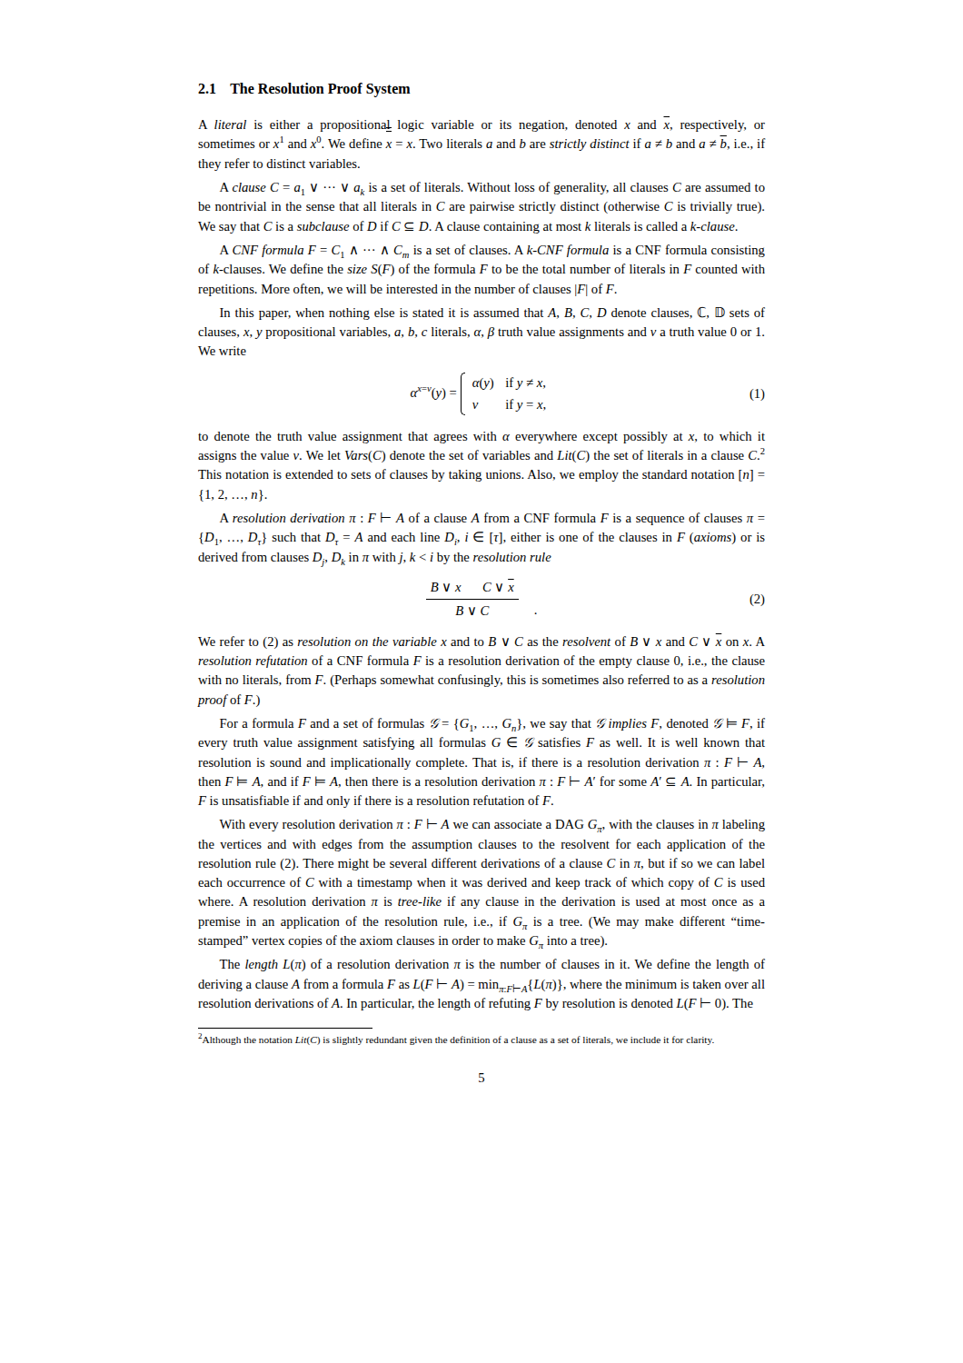2.1 The Resolution Proof System
A literal is either a propositional logic variable or its negation, denoted x and x, respectively, or sometimes or x1 and x0. We define x = x. Two literals a and b are strictly distinct if a ≠ b and a ≠ b, i.e., if they refer to distinct variables.
A clause C = a1 ∨ ··· ∨ ak is a set of literals. Without loss of generality, all clauses C are assumed to be nontrivial in the sense that all literals in C are pairwise strictly distinct (otherwise C is trivially true). We say that C is a subclause of D if C ⊆ D. A clause containing at most k literals is called a k-clause.
A CNF formula F = C1 ∧ ··· ∧ Cm is a set of clauses. A k-CNF formula is a CNF formula consisting of k-clauses. We define the size S(F) of the formula F to be the total number of literals in F counted with repetitions. More often, we will be interested in the number of clauses |F| of F.
In this paper, when nothing else is stated it is assumed that A, B, C, D denote clauses, ℂ, 𝔻 sets of clauses, x, y propositional variables, a, b, c literals, α, β truth value assignments and ν a truth value 0 or 1. We write
αx=ν(y) =
| α ( y ) | if y ≠ x , |
| ν | if y = x , |
(1)
to denote the truth value assignment that agrees with α everywhere except possibly at x, to which it assigns the value ν. We let Vars(C) denote the set of variables and Lit(C) the set of literals in a clause C.2 This notation is extended to sets of clauses by taking unions. Also, we employ the standard notation [n] = {1, 2, …, n}.
A resolution derivation π : F ⊢ A of a clause A from a CNF formula F is a sequence of clauses π = {D1, …, Dτ} such that Dτ = A and each line Di, i ∈ [τ], either is one of the clauses in F (axioms) or is derived from clauses Dj, Dk in π with j, k < i by the resolution rule
B ∨ x C ∨ x B ∨ C . (2)
We refer to (2) as resolution on the variable x and to B ∨ C as the resolvent of B ∨ x and C ∨ x on x. A resolution refutation of a CNF formula F is a resolution derivation of the empty clause 0, i.e., the clause with no literals, from F. (Perhaps somewhat confusingly, this is sometimes also referred to as a resolution proof of F.)
For a formula F and a set of formulas 𝒢 = {G1, …, Gn}, we say that 𝒢 implies F, denoted 𝒢 ⊨ F, if every truth value assignment satisfying all formulas G ∈ 𝒢 satisfies F as well. It is well known that resolution is sound and implicationally complete. That is, if there is a resolution derivation π : F ⊢ A, then F ⊨ A, and if F ⊨ A, then there is a resolution derivation π : F ⊢ A′ for some A′ ⊆ A. In particular, F is unsatisfiable if and only if there is a resolution refutation of F.
With every resolution derivation π : F ⊢ A we can associate a DAG Gπ, with the clauses in π labeling the vertices and with edges from the assumption clauses to the resolvent for each application of the resolution rule (2). There might be several different derivations of a clause C in π, but if so we can label each occurrence of C with a timestamp when it was derived and keep track of which copy of C is used where. A resolution derivation π is tree-like if any clause in the derivation is used at most once as a premise in an application of the resolution rule, i.e., if Gπ is a tree. (We may make different “time-stamped” vertex copies of the axiom clauses in order to make Gπ into a tree).
The length L(π) of a resolution derivation π is the number of clauses in it. We define the length of deriving a clause A from a formula F as L(F ⊢ A) = minπ:F⊢A{L(π)}, where the minimum is taken over all resolution derivations of A. In particular, the length of refuting F by resolution is denoted L(F ⊢ 0). The
2Although the notation Lit(C) is slightly redundant given the definition of a clause as a set of literals, we include it for clarity.
5